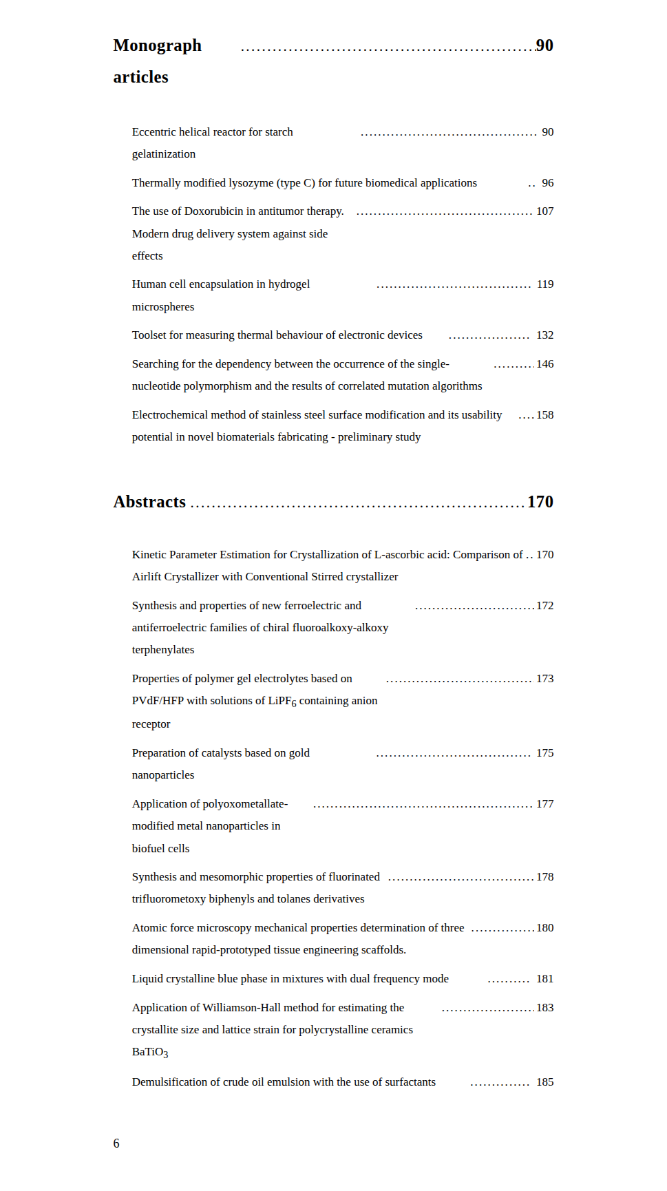Monograph articles .................................................................. 90
Eccentric helical reactor for starch gelatinization ......................................... 90
Thermally modified lysozyme (type C) for future biomedical applications .. 96
The use of Doxorubicin in antitumor therapy. Modern drug delivery system against side effects ................................................................................. 107
Human cell encapsulation in hydrogel microspheres .................................... 119
Toolset for measuring thermal behaviour of electronic devices ................... 132
Searching for the dependency between the occurrence of the single-nucleotide polymorphism and the results of correlated mutation algorithms ................ 146
Electrochemical method of stainless steel surface modification and its usability potential in novel biomaterials fabricating - preliminary study ..... 158
Abstracts ............................................................................................. 170
Kinetic Parameter Estimation for Crystallization of L-ascorbic acid: Comparison of Airlift Crystallizer with Conventional Stirred crystallizer .. 170
Synthesis and properties of new ferroelectric and antiferroelectric families of chiral fluoroalkoxy-alkoxy terphenylates ..................................................... 172
Properties of polymer gel electrolytes based on PVdF/HFP with solutions of LiPF6 containing anion receptor .................................................................... 173
Preparation of catalysts based on gold nanoparticles .................................... 175
Application of polyoxometallate-modified metal nanoparticles in biofuel cells ....................................................................................................... 177
Synthesis and mesomorphic properties of fluorinated trifluorometoxy biphenyls and tolanes derivatives ............................................................... 178
Atomic force microscopy mechanical properties determination of three dimensional rapid-prototyped tissue engineering scaffolds. ......................... 180
Liquid crystalline blue phase in mixtures with dual frequency mode .......... 181
Application of Williamson-Hall method for estimating the crystallite size and lattice strain for polycrystalline ceramics BaTiO3 ........................................ 183
Demulsification of crude oil emulsion with the use of surfactants .............. 185
6